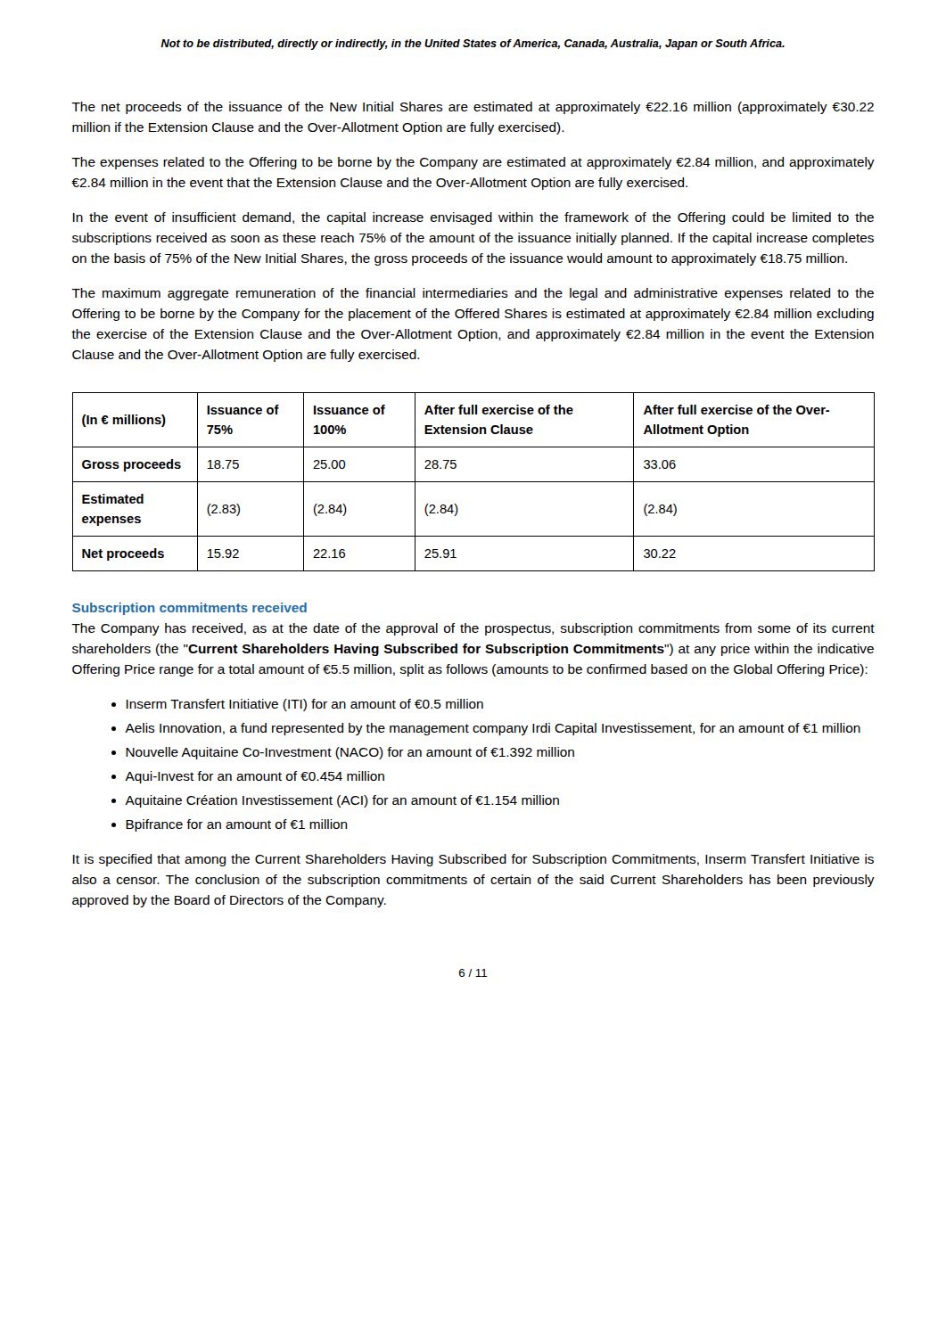Not to be distributed, directly or indirectly, in the United States of America, Canada, Australia, Japan or South Africa.
The net proceeds of the issuance of the New Initial Shares are estimated at approximately €22.16 million (approximately €30.22 million if the Extension Clause and the Over-Allotment Option are fully exercised).
The expenses related to the Offering to be borne by the Company are estimated at approximately €2.84 million, and approximately €2.84 million in the event that the Extension Clause and the Over-Allotment Option are fully exercised.
In the event of insufficient demand, the capital increase envisaged within the framework of the Offering could be limited to the subscriptions received as soon as these reach 75% of the amount of the issuance initially planned. If the capital increase completes on the basis of 75% of the New Initial Shares, the gross proceeds of the issuance would amount to approximately €18.75 million.
The maximum aggregate remuneration of the financial intermediaries and the legal and administrative expenses related to the Offering to be borne by the Company for the placement of the Offered Shares is estimated at approximately €2.84 million excluding the exercise of the Extension Clause and the Over-Allotment Option, and approximately €2.84 million in the event the Extension Clause and the Over-Allotment Option are fully exercised.
| (In € millions) | Issuance of 75% | Issuance of 100% | After full exercise of the Extension Clause | After full exercise of the Over-Allotment Option |
| --- | --- | --- | --- | --- |
| Gross proceeds | 18.75 | 25.00 | 28.75 | 33.06 |
| Estimated expenses | (2.83) | (2.84) | (2.84) | (2.84) |
| Net proceeds | 15.92 | 22.16 | 25.91 | 30.22 |
Subscription commitments received
The Company has received, as at the date of the approval of the prospectus, subscription commitments from some of its current shareholders (the "Current Shareholders Having Subscribed for Subscription Commitments") at any price within the indicative Offering Price range for a total amount of €5.5 million, split as follows (amounts to be confirmed based on the Global Offering Price):
Inserm Transfert Initiative (ITI) for an amount of €0.5 million
Aelis Innovation, a fund represented by the management company Irdi Capital Investissement, for an amount of €1 million
Nouvelle Aquitaine Co-Investment (NACO) for an amount of €1.392 million
Aqui-Invest for an amount of €0.454 million
Aquitaine Création Investissement (ACI) for an amount of €1.154 million
Bpifrance for an amount of €1 million
It is specified that among the Current Shareholders Having Subscribed for Subscription Commitments, Inserm Transfert Initiative is also a censor. The conclusion of the subscription commitments of certain of the said Current Shareholders has been previously approved by the Board of Directors of the Company.
6 / 11